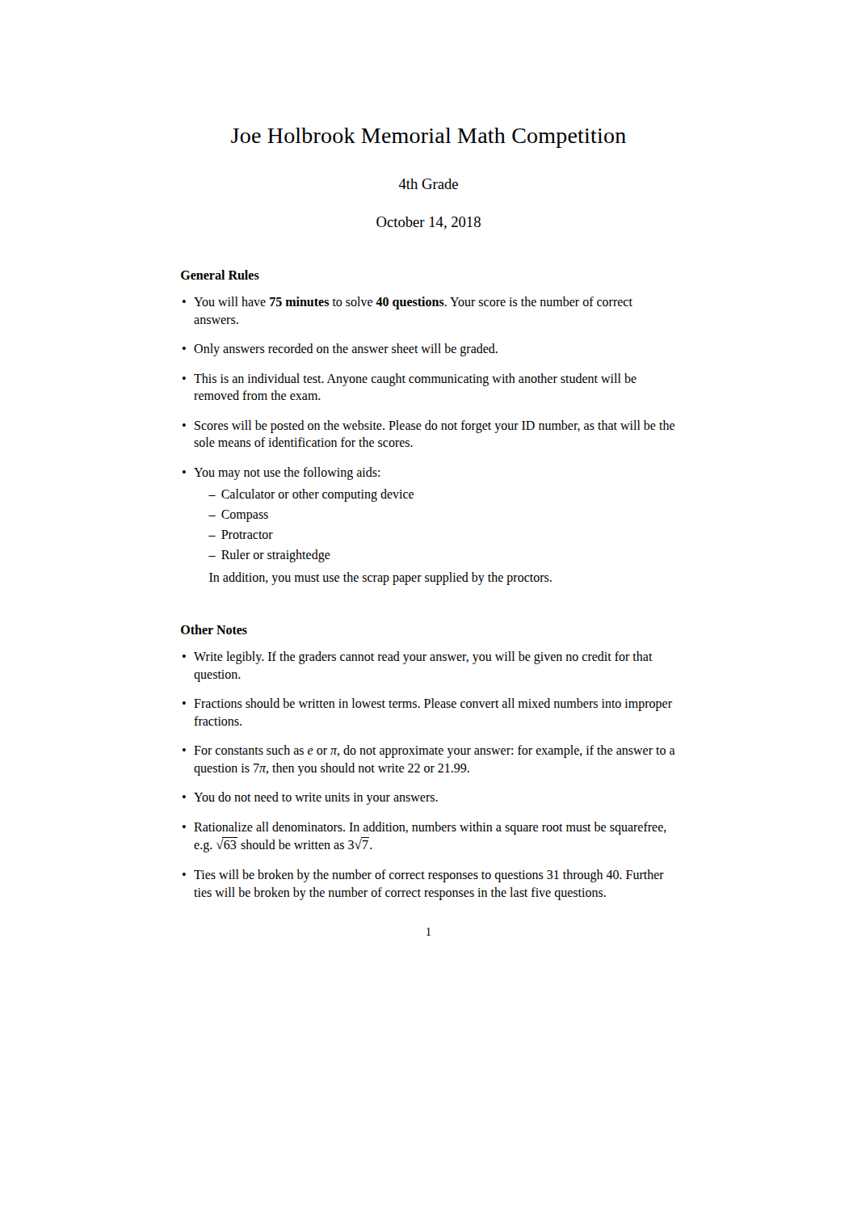Joe Holbrook Memorial Math Competition
4th Grade
October 14, 2018
General Rules
You will have 75 minutes to solve 40 questions. Your score is the number of correct answers.
Only answers recorded on the answer sheet will be graded.
This is an individual test. Anyone caught communicating with another student will be removed from the exam.
Scores will be posted on the website. Please do not forget your ID number, as that will be the sole means of identification for the scores.
You may not use the following aids:
Calculator or other computing device
Compass
Protractor
Ruler or straightedge
In addition, you must use the scrap paper supplied by the proctors.
Other Notes
Write legibly. If the graders cannot read your answer, you will be given no credit for that question.
Fractions should be written in lowest terms. Please convert all mixed numbers into improper fractions.
For constants such as e or π, do not approximate your answer: for example, if the answer to a question is 7π, then you should not write 22 or 21.99.
You do not need to write units in your answers.
Rationalize all denominators. In addition, numbers within a square root must be squarefree, e.g. √63 should be written as 3√7.
Ties will be broken by the number of correct responses to questions 31 through 40. Further ties will be broken by the number of correct responses in the last five questions.
1